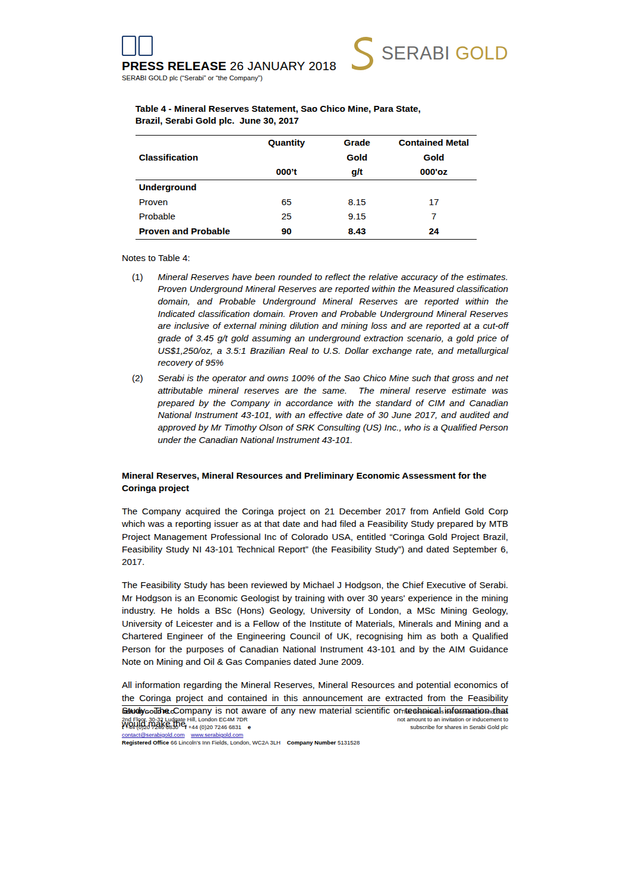PRESS RELEASE 26 JANUARY 2018
SERABI GOLD plc (“Serabi” or “the Company”)
SERABI GOLD
Table 4 - Mineral Reserves Statement, Sao Chico Mine, Para State,
Brazil, Serabi Gold plc. June 30, 2017
| | Quantity | Grade | Contained Metal |
| Classification | | Gold | Gold |
| | 000’t | g/t | 000'oz |
| Underground | | | |
| Proven | 65 | 8.15 | 17 |
| Probable | 25 | 9.15 | 7 |
| Proven and Probable | 90 | 8.43 | 24 |
Notes to Table 4:
Mineral Reserves have been rounded to reflect the relative accuracy of the estimates. Proven Underground Mineral Reserves are reported within the Measured classification domain, and Probable Underground Mineral Reserves are reported within the Indicated classification domain. Proven and Probable Underground Mineral Reserves are inclusive of external mining dilution and mining loss and are reported at a cut-off grade of 3.45 g/t gold assuming an underground extraction scenario, a gold price of US$1,250/oz, a 3.5:1 Brazilian Real to U.S. Dollar exchange rate, and metallurgical recovery of 95%
Serabi is the operator and owns 100% of the Sao Chico Mine such that gross and net attributable mineral reserves are the same. The mineral reserve estimate was prepared by the Company in accordance with the standard of CIM and Canadian National Instrument 43-101, with an effective date of 30 June 2017, and audited and approved by Mr Timothy Olson of SRK Consulting (US) Inc., who is a Qualified Person under the Canadian National Instrument 43-101.
Mineral Reserves, Mineral Resources and Preliminary Economic Assessment for the Coringa project
The Company acquired the Coringa project on 21 December 2017 from Anfield Gold Corp which was a reporting issuer as at that date and had filed a Feasibility Study prepared by MTB Project Management Professional Inc of Colorado USA, entitled “Coringa Gold Project Brazil, Feasibility Study NI 43-101 Technical Report” (the Feasibility Study”) and dated September 6, 2017.
The Feasibility Study has been reviewed by Michael J Hodgson, the Chief Executive of Serabi. Mr Hodgson is an Economic Geologist by training with over 30 years' experience in the mining industry. He holds a BSc (Hons) Geology, University of London, a MSc Mining Geology, University of Leicester and is a Fellow of the Institute of Materials, Minerals and Mining and a Chartered Engineer of the Engineering Council of UK, recognising him as both a Qualified Person for the purposes of Canadian National Instrument 43-101 and by the AIM Guidance Note on Mining and Oil & Gas Companies dated June 2009.
All information regarding the Mineral Reserves, Mineral Resources and potential economics of the Coringa project and contained in this announcement are extracted from the Feasibility Study. The Company is not aware of any new material scientific or technical information that would make the
SERABI GOLD PLC
2nd Floor, 30-32 Ludgate Hill, London EC4M 7DR
t +44 (0)20 7246 6830 f +44 (0)20 7246 6831 e contact@serabigold.com www.serabigold.com
Registered Office 66 Lincoln’s Inn Fields, London, WC2A 3LH Company Number 5131528
This document is not intended to and does
not amount to an invitation or inducement to
subscribe for shares in Serabi Gold plc